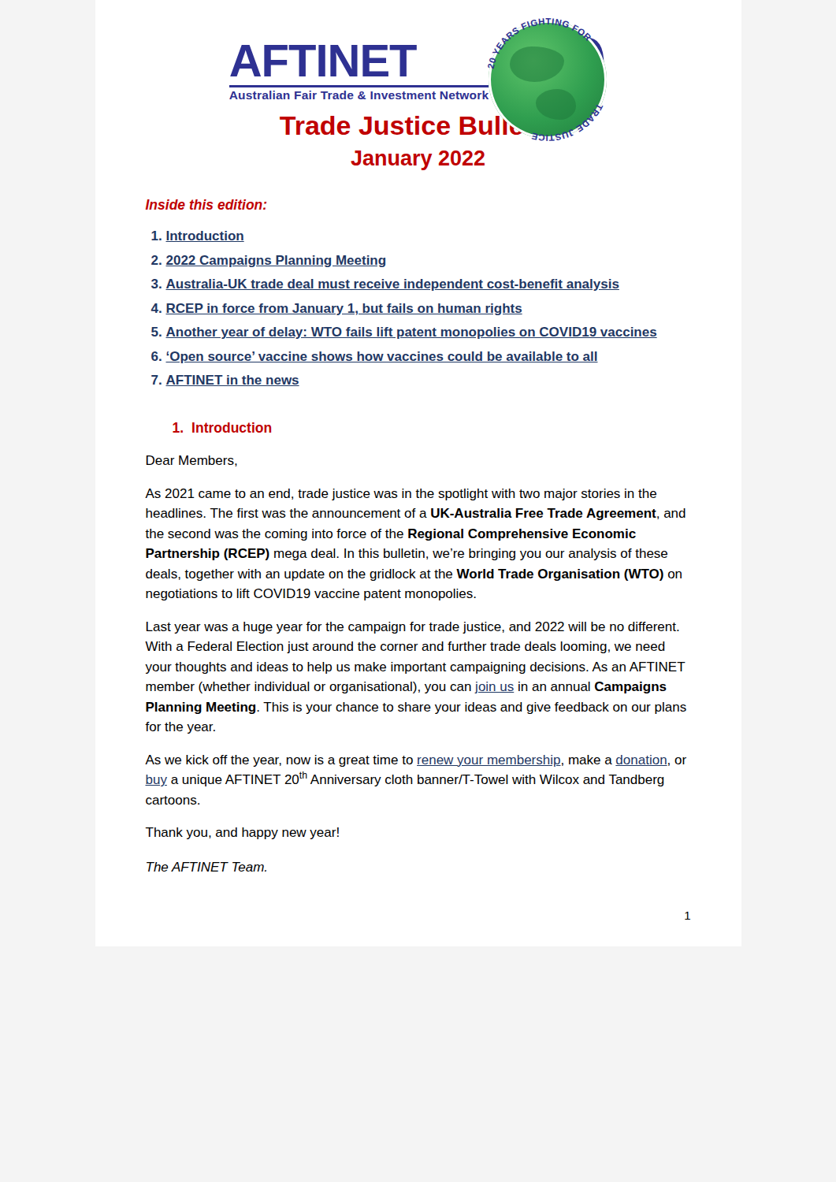AFTINET Australian Fair Trade & Investment Network 20 20 YEARS FIGHTING FOR TRADE JUSTICE
Trade Justice Bulletin
January 2022
Inside this edition:
Introduction
2022 Campaigns Planning Meeting
Australia-UK trade deal must receive independent cost-benefit analysis
RCEP in force from January 1, but fails on human rights
Another year of delay: WTO fails lift patent monopolies on COVID19 vaccines
‘Open source’ vaccine shows how vaccines could be available to all
AFTINET in the news
1. Introduction
Dear Members,
As 2021 came to an end, trade justice was in the spotlight with two major stories in the headlines. The first was the announcement of a UK-Australia Free Trade Agreement, and the second was the coming into force of the Regional Comprehensive Economic Partnership (RCEP) mega deal. In this bulletin, we’re bringing you our analysis of these deals, together with an update on the gridlock at the World Trade Organisation (WTO) on negotiations to lift COVID19 vaccine patent monopolies.
Last year was a huge year for the campaign for trade justice, and 2022 will be no different. With a Federal Election just around the corner and further trade deals looming, we need your thoughts and ideas to help us make important campaigning decisions. As an AFTINET member (whether individual or organisational), you can join us in an annual Campaigns Planning Meeting. This is your chance to share your ideas and give feedback on our plans for the year.
As we kick off the year, now is a great time to renew your membership, make a donation, or buy a unique AFTINET 20th Anniversary cloth banner/T-Towel with Wilcox and Tandberg cartoons.
Thank you, and happy new year!
The AFTINET Team.
1